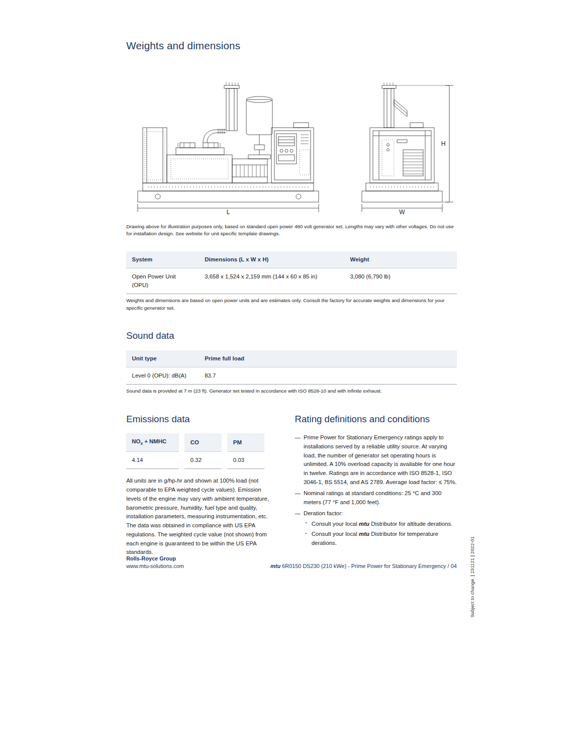Weights and dimensions
L
W H
Drawing above for illustration purposes only, based on standard open power 480 volt generator set. Lengths may vary with other voltages. Do not use for installation design. See website for unit specific template drawings.
| System | Dimensions (L x W x H) | Weight |
| --- | --- | --- |
| Open Power Unit (OPU) | 3,658 x 1,524 x 2,159 mm (144 x 60 x 85 in) | 3,080 (6,790 lb) |
Weights and dimensions are based on open power units and are estimates only. Consult the factory for accurate weights and dimensions for your specific generator set.
Sound data
| Unit type | Prime full load |
| --- | --- |
| Level 0 (OPU): dB(A) | 83.7 |
Sound data is provided at 7 m (23 ft). Generator set tested in accordance with ISO 8528-10 and with infinite exhaust.
Emissions data
| NO x + NMHC | CO | PM |
| --- | --- | --- |
| 4.14 | 0.32 | 0.03 |
All units are in g/hp-hr and shown at 100% load (not comparable to EPA weighted cycle values). Emission levels of the engine may vary with ambient temperature, barometric pressure, humidity, fuel type and quality, installation parameters, measuring instrumentation, etc. The data was obtained in compliance with US EPA regulations. The weighted cycle value (not shown) from each engine is guaranteed to be within the US EPA standards.
Rating definitions and conditions
Prime Power for Stationary Emergency ratings apply to installations served by a reliable utility source. At varying load, the number of generator set operating hours is unlimited. A 10% overload capacity is available for one hour in twelve. Ratings are in accordance with ISO 8528-1, ISO 3046-1, BS 5514, and AS 2789. Average load factor: ≤ 75%.
Nominal ratings at standard conditions: 25 °C and 300 meters (77 °F and 1,000 feet).
Deration factor:
Consult your local mtu Distributor for altitude derations.
Consult your local mtu Distributor for temperature derations.
Subject to change. | 231121 | 2022-01
Rolls-Royce Group
www.mtu-solutions.com
mtu 6R0150 DS230 (210 kWe) - Prime Power for Stationary Emergency / 04